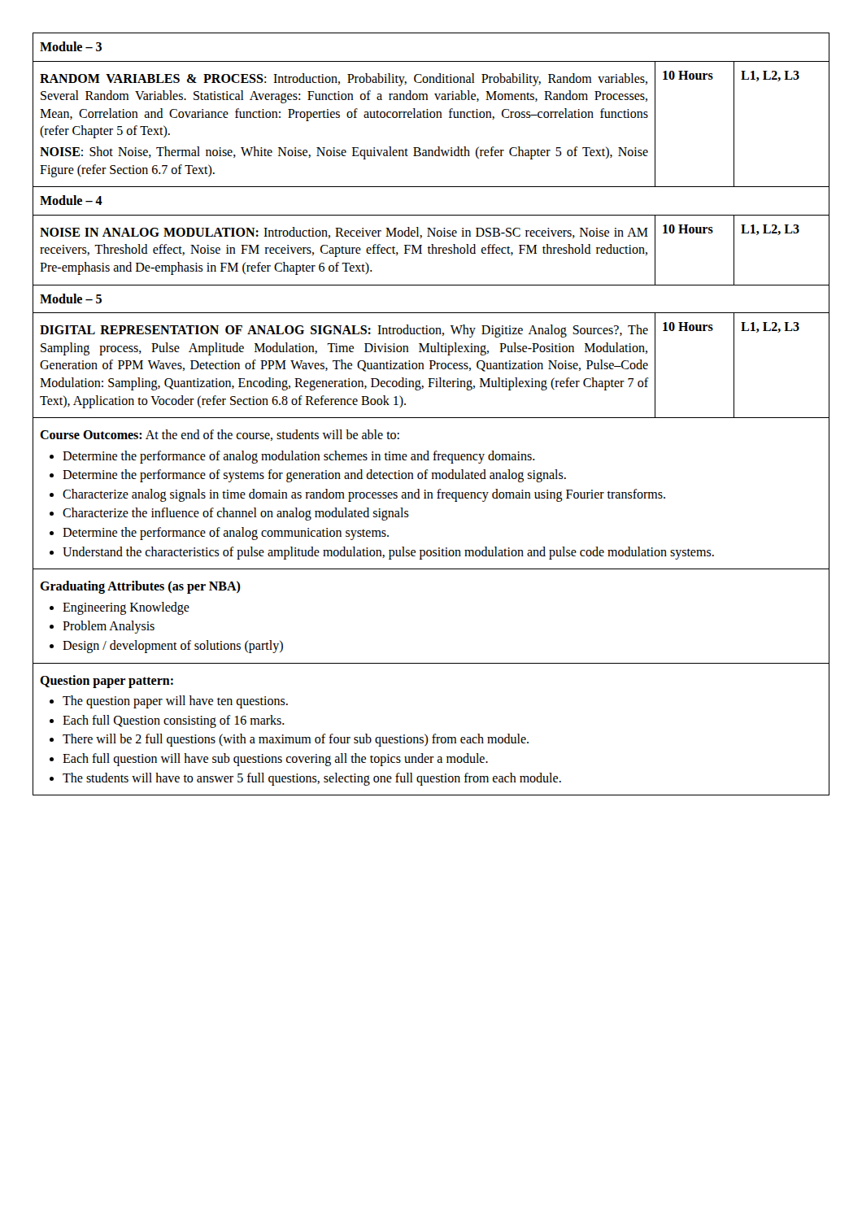| Module – 3 |
| RANDOM VARIABLES & PROCESS : Introduction, Probability, Conditional Probability, Random variables, Several Random Variables. Statistical Averages: Function of a random variable, Moments, Random Processes, Mean, Correlation and Covariance function: Properties of autocorrelation function, Cross–correlation functions (refer Chapter 5 of Text). NOISE : Shot Noise, Thermal noise, White Noise, Noise Equivalent Bandwidth (refer Chapter 5 of Text), Noise Figure (refer Section 6.7 of Text). | 10 Hours | L1, L2, L3 |
| Module – 4 |
| NOISE IN ANALOG MODULATION: Introduction, Receiver Model, Noise in DSB-SC receivers, Noise in AM receivers, Threshold effect, Noise in FM receivers, Capture effect, FM threshold effect, FM threshold reduction, Pre-emphasis and De-emphasis in FM (refer Chapter 6 of Text). | 10 Hours | L1, L2, L3 |
| Module – 5 |
| DIGITAL REPRESENTATION OF ANALOG SIGNALS: Introduction, Why Digitize Analog Sources?, The Sampling process, Pulse Amplitude Modulation, Time Division Multiplexing, Pulse-Position Modulation, Generation of PPM Waves, Detection of PPM Waves, The Quantization Process, Quantization Noise, Pulse–Code Modulation: Sampling, Quantization, Encoding, Regeneration, Decoding, Filtering, Multiplexing (refer Chapter 7 of Text), Application to Vocoder (refer Section 6.8 of Reference Book 1). | 10 Hours | L1, L2, L3 |
| Course Outcomes: At the end of the course, students will be able to: Determine the performance of analog modulation schemes in time and frequency domains. Determine the performance of systems for generation and detection of modulated analog signals. Characterize analog signals in time domain as random processes and in frequency domain using Fourier transforms. Characterize the influence of channel on analog modulated signals Determine the performance of analog communication systems. Understand the characteristics of pulse amplitude modulation, pulse position modulation and pulse code modulation systems. |
| Graduating Attributes (as per NBA) Engineering Knowledge Problem Analysis Design / development of solutions (partly) |
| Question paper pattern: The question paper will have ten questions. Each full Question consisting of 16 marks. There will be 2 full questions (with a maximum of four sub questions) from each module. Each full question will have sub questions covering all the topics under a module. The students will have to answer 5 full questions, selecting one full question from each module. |